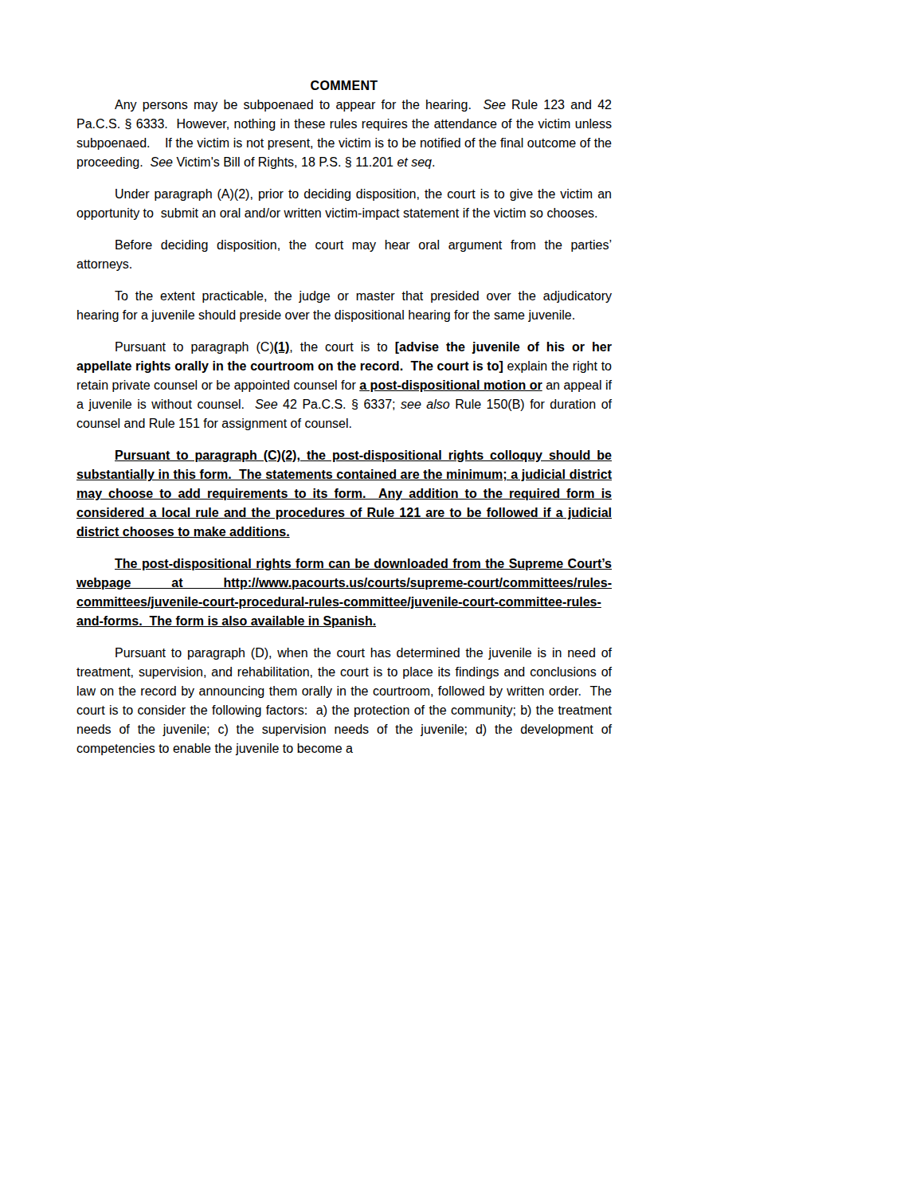COMMENT
Any persons may be subpoenaed to appear for the hearing. See Rule 123 and 42 Pa.C.S. § 6333. However, nothing in these rules requires the attendance of the victim unless subpoenaed. If the victim is not present, the victim is to be notified of the final outcome of the proceeding. See Victim's Bill of Rights, 18 P.S. § 11.201 et seq.
Under paragraph (A)(2), prior to deciding disposition, the court is to give the victim an opportunity to submit an oral and/or written victim-impact statement if the victim so chooses.
Before deciding disposition, the court may hear oral argument from the parties’ attorneys.
To the extent practicable, the judge or master that presided over the adjudicatory hearing for a juvenile should preside over the dispositional hearing for the same juvenile.
Pursuant to paragraph (C)(1), the court is to [advise the juvenile of his or her appellate rights orally in the courtroom on the record. The court is to] explain the right to retain private counsel or be appointed counsel for a post-dispositional motion or an appeal if a juvenile is without counsel. See 42 Pa.C.S. § 6337; see also Rule 150(B) for duration of counsel and Rule 151 for assignment of counsel.
Pursuant to paragraph (C)(2), the post-dispositional rights colloquy should be substantially in this form. The statements contained are the minimum; a judicial district may choose to add requirements to its form. Any addition to the required form is considered a local rule and the procedures of Rule 121 are to be followed if a judicial district chooses to make additions.
The post-dispositional rights form can be downloaded from the Supreme Court’s webpage at http://www.pacourts.us/courts/supreme-court/committees/rules-committees/juvenile-court-procedural-rules-committee/juvenile-court-committee-rules-and-forms. The form is also available in Spanish.
Pursuant to paragraph (D), when the court has determined the juvenile is in need of treatment, supervision, and rehabilitation, the court is to place its findings and conclusions of law on the record by announcing them orally in the courtroom, followed by written order. The court is to consider the following factors: a) the protection of the community; b) the treatment needs of the juvenile; c) the supervision needs of the juvenile; d) the development of competencies to enable the juvenile to become a